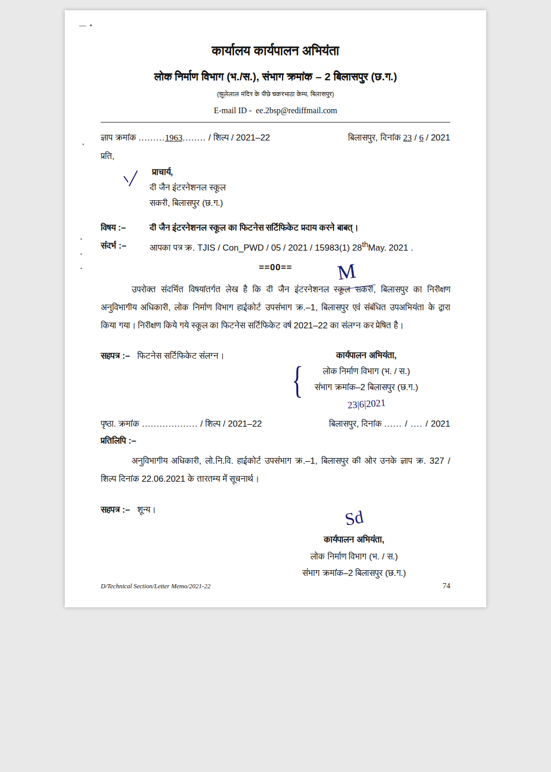— •
•
•
•
•
कार्यालय कार्यपालन अभियंता
लोक निर्माण विभाग (भ./स.), संभाग क्रमांक – 2 बिलासपुर (छ.ग.)
(झूलेलाल मंदिर के पीछे चकरभाठा केम्प, बिलासपुर)
E-mail ID - ee.2bsp@rediffmail.com
ज्ञाप क्रमांक ......... 1963........ / शिल्प / 2021–22
बिलासपुर, दिनांक 23 / 6 / 2021
प्रति,
प्राचार्य,
दी जैन इंटरनेशनल स्कूल
सकरी, बिलासपुर (छ.ग.)
| विषय :– | दी जैन इंटरनेशनल स्कूल का फिटनेस सर्टिफिकेट प्रदाय करने बाबत्। |
| संदर्भ :– | आपका पत्र क्र. TJIS / Con_PWD / 05 / 2021 / 15983(1) 28 th May. 2021 . |
==00==
उपरोक्त संदर्भित विषयांतर्गत लेख है कि दी जैन इंटरनेशनल स्कूल सकरी, बिलासपुर का निरीक्षण अनुविभागीय अधिकारी, लोक निर्माण विभाग हाईकोर्ट उपसंभाग क्र.–1, बिलासपुर एवं संबंधित उपअभियंता के द्वारा किया गया। निरीक्षण किये गये स्कूल का फिटनेस सर्टिफिकेट वर्ष 2021–22 का संलग्न कर प्रेषित है।
M
सहपत्र :– फिटनेस सर्टिफिकेट संलग्न।
कार्यपालन अभियंता,
लोक निर्माण विभाग (भ. / स.)
{ संभाग क्रमांक–2 बिलासपुर (छ.ग.)
23|6|2021
पृष्ठा. क्रमांक ................... / शिल्प / 2021–22
बिलासपुर, दिनांक ...... / .... / 2021
प्रतिलिपि :–
अनुविभागीय अधिकारी, लो.नि.वि. हाईकोर्ट उपसंभाग क्र.–1, बिलासपुर की ओर उनके ज्ञाप क्र. 327 / शिल्प दिनांक 22.06.2021 के तारतम्य में सूचनार्थ।
सहपत्र :– शून्य।
Sd
कार्यपालन अभियंता,
लोक निर्माण विभाग (भ. / स.)
संभाग क्रमांक–2 बिलासपुर (छ.ग.)
D/Technical Section/Letter Memo/2021-22 74